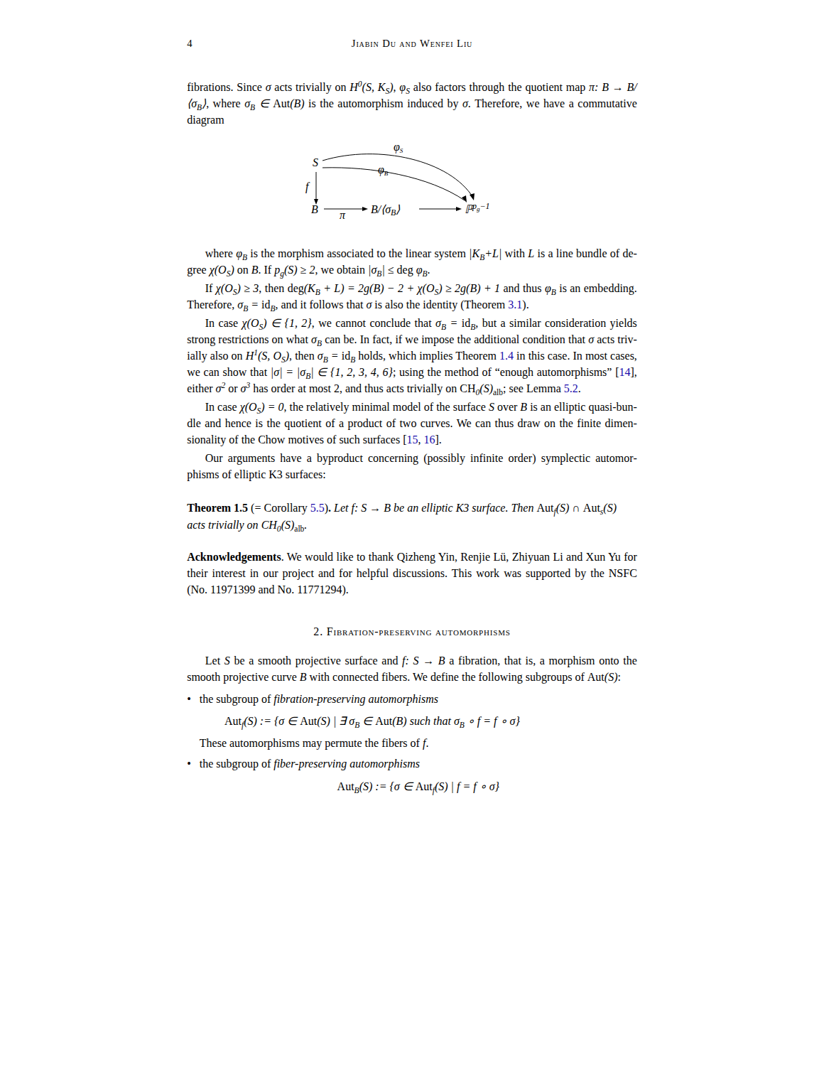4
Jiabin Du and Wenfei Liu
fibrations. Since σ acts trivially on H0(S, KS), φS also factors through the quotient map π: B → B/⟨σB⟩, where σB ∈ Aut(B) is the automorphism induced by σ. Therefore, we have a commutative diagram
S B B/⟨σB⟩ ℙpg−1 f π φS φB
where φB is the morphism associated to the linear system |KB+L| with L is a line bundle of degree χ(OS) on B. If pg(S) ≥ 2, we obtain |σB| ≤ deg φB.
If χ(OS) ≥ 3, then deg(KB + L) = 2g(B) − 2 + χ(OS) ≥ 2g(B) + 1 and thus φB is an embedding. Therefore, σB = idB, and it follows that σ is also the identity (Theorem 3.1).
In case χ(OS) ∈ {1, 2}, we cannot conclude that σB = idB, but a similar consideration yields strong restrictions on what σB can be. In fact, if we impose the additional condition that σ acts trivially also on H1(S, OS), then σB = idB holds, which implies Theorem 1.4 in this case. In most cases, we can show that |σ| = |σB| ∈ {1, 2, 3, 4, 6}; using the method of “enough automorphisms” [14], either σ2 or σ3 has order at most 2, and thus acts trivially on CH0(S)alb; see Lemma 5.2.
In case χ(OS) = 0, the relatively minimal model of the surface S over B is an elliptic quasi-bundle and hence is the quotient of a product of two curves. We can thus draw on the finite dimensionality of the Chow motives of such surfaces [15, 16].
Our arguments have a byproduct concerning (possibly infinite order) symplectic automorphisms of elliptic K3 surfaces:
Theorem 1.5 (= Corollary 5.5). Let f: S → B be an elliptic K3 surface. Then Autf(S) ∩ Auts(S) acts trivially on CH0(S)alb.
Acknowledgements. We would like to thank Qizheng Yin, Renjie Lü, Zhiyuan Li and Xun Yu for their interest in our project and for helpful discussions. This work was supported by the NSFC (No. 11971399 and No. 11771294).
2. Fibration-preserving automorphisms
Let S be a smooth projective surface and f: S → B a fibration, that is, a morphism onto the smooth projective curve B with connected fibers. We define the following subgroups of Aut(S):
the subgroup of fibration-preserving automorphisms
Autf(S) := {σ ∈ Aut(S) | ∃ σB ∈ Aut(B) such that σB ∘ f = f ∘ σ}
These automorphisms may permute the fibers of f.
the subgroup of fiber-preserving automorphisms
AutB(S) := {σ ∈ Autf(S) | f = f ∘ σ}